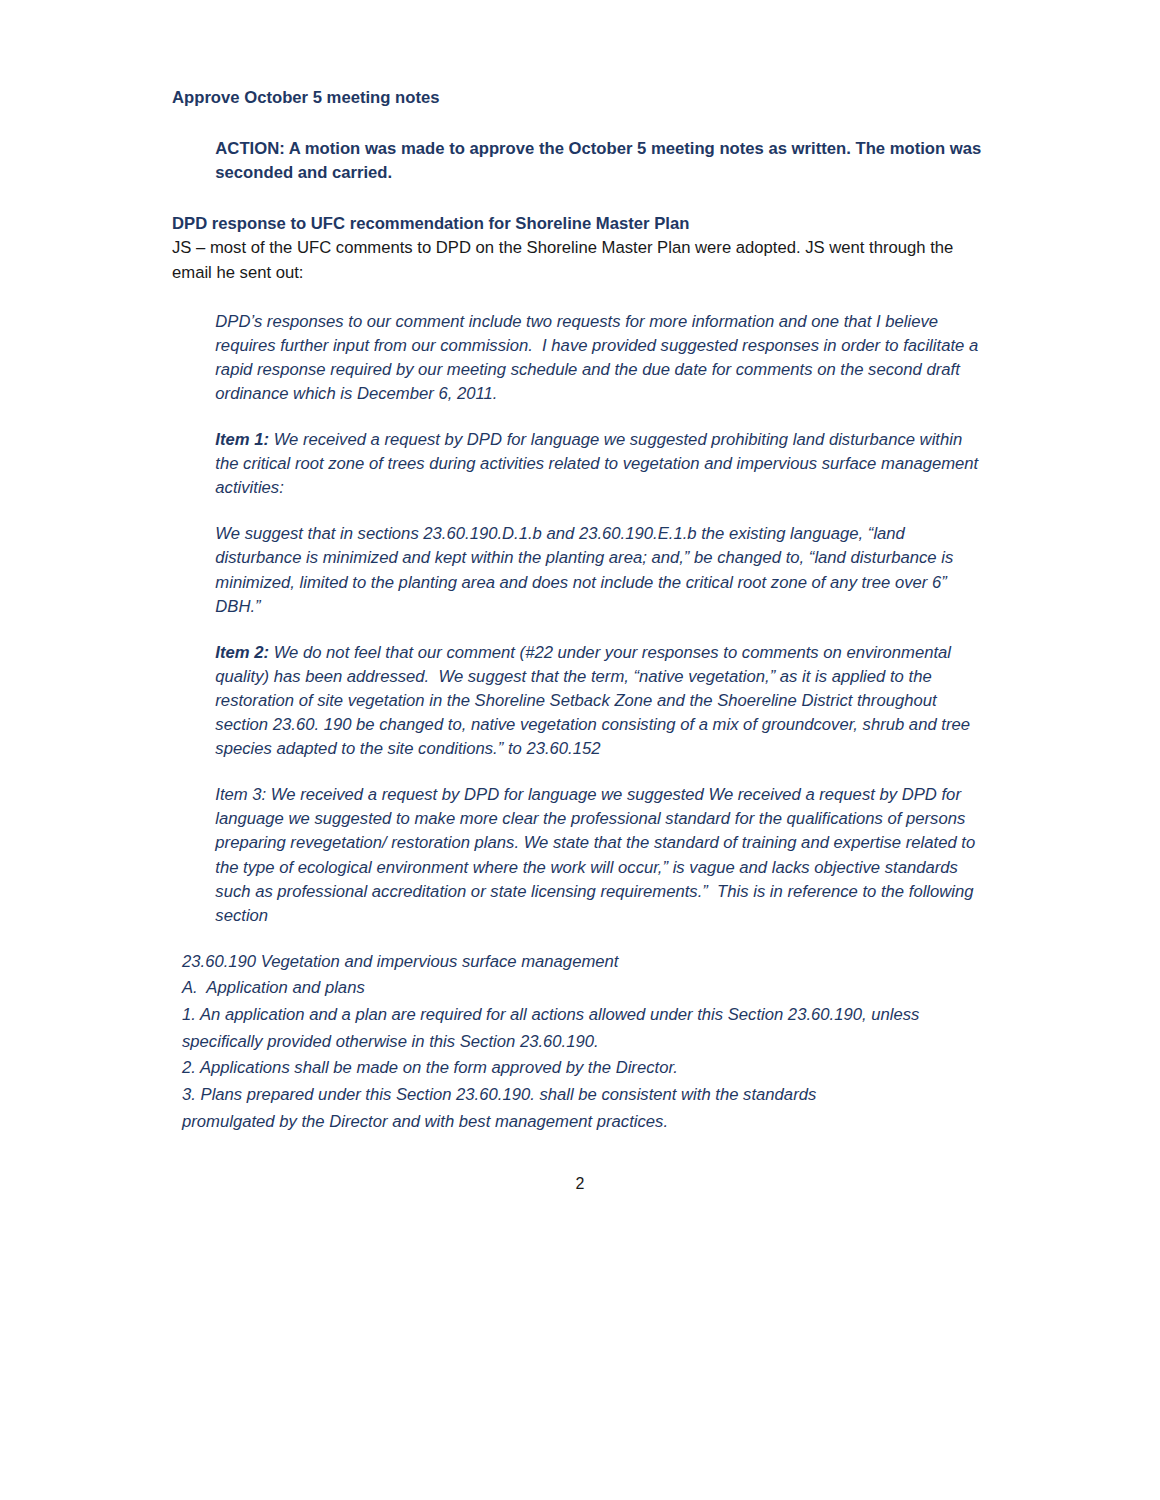Approve October 5 meeting notes
ACTION: A motion was made to approve the October 5 meeting notes as written. The motion was seconded and carried.
DPD response to UFC recommendation for Shoreline Master Plan
JS – most of the UFC comments to DPD on the Shoreline Master Plan were adopted. JS went through the email he sent out:
DPD’s responses to our comment include two requests for more information and one that I believe requires further input from our commission. I have provided suggested responses in order to facilitate a rapid response required by our meeting schedule and the due date for comments on the second draft ordinance which is December 6, 2011.
Item 1: We received a request by DPD for language we suggested prohibiting land disturbance within the critical root zone of trees during activities related to vegetation and impervious surface management activities:
We suggest that in sections 23.60.190.D.1.b and 23.60.190.E.1.b the existing language, “land disturbance is minimized and kept within the planting area; and,” be changed to, “land disturbance is minimized, limited to the planting area and does not include the critical root zone of any tree over 6” DBH.”
Item 2: We do not feel that our comment (#22 under your responses to comments on environmental quality) has been addressed. We suggest that the term, “native vegetation,” as it is applied to the restoration of site vegetation in the Shoreline Setback Zone and the Shoereline District throughout section 23.60. 190 be changed to, native vegetation consisting of a mix of groundcover, shrub and tree species adapted to the site conditions.” to 23.60.152
Item 3: We received a request by DPD for language we suggested We received a request by DPD for language we suggested to make more clear the professional standard for the qualifications of persons preparing revegetation/ restoration plans. We state that the standard of training and expertise related to the type of ecological environment where the work will occur,” is vague and lacks objective standards such as professional accreditation or state licensing requirements.” This is in reference to the following section
23.60.190 Vegetation and impervious surface management
A. Application and plans
1. An application and a plan are required for all actions allowed under this Section 23.60.190, unless
specifically provided otherwise in this Section 23.60.190.
2. Applications shall be made on the form approved by the Director.
3. Plans prepared under this Section 23.60.190. shall be consistent with the standards
promulgated by the Director and with best management practices.
2